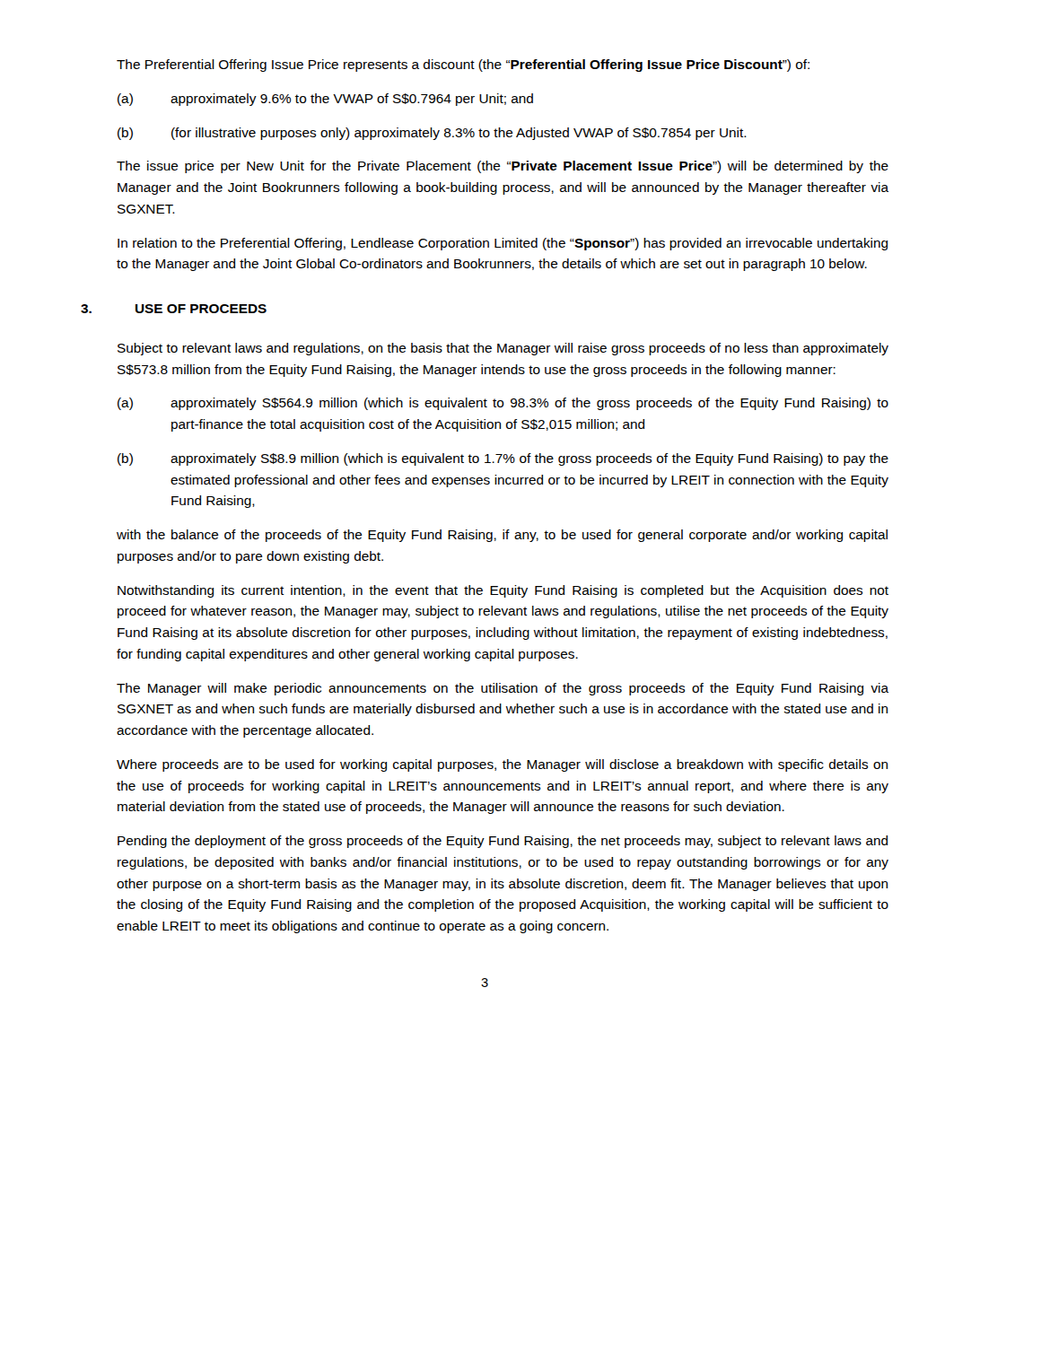The Preferential Offering Issue Price represents a discount (the “Preferential Offering Issue Price Discount”) of:
(a)
approximately 9.6% to the VWAP of S$0.7964 per Unit; and
(b)
(for illustrative purposes only) approximately 8.3% to the Adjusted VWAP of S$0.7854 per Unit.
The issue price per New Unit for the Private Placement (the “Private Placement Issue Price”) will be determined by the Manager and the Joint Bookrunners following a book-building process, and will be announced by the Manager thereafter via SGXNET.
In relation to the Preferential Offering, Lendlease Corporation Limited (the “Sponsor”) has provided an irrevocable undertaking to the Manager and the Joint Global Co-ordinators and Bookrunners, the details of which are set out in paragraph 10 below.
3.
USE OF PROCEEDS
Subject to relevant laws and regulations, on the basis that the Manager will raise gross proceeds of no less than approximately S$573.8 million from the Equity Fund Raising, the Manager intends to use the gross proceeds in the following manner:
(a)
approximately S$564.9 million (which is equivalent to 98.3% of the gross proceeds of the Equity Fund Raising) to part-finance the total acquisition cost of the Acquisition of S$2,015 million; and
(b)
approximately S$8.9 million (which is equivalent to 1.7% of the gross proceeds of the Equity Fund Raising) to pay the estimated professional and other fees and expenses incurred or to be incurred by LREIT in connection with the Equity Fund Raising,
with the balance of the proceeds of the Equity Fund Raising, if any, to be used for general corporate and/or working capital purposes and/or to pare down existing debt.
Notwithstanding its current intention, in the event that the Equity Fund Raising is completed but the Acquisition does not proceed for whatever reason, the Manager may, subject to relevant laws and regulations, utilise the net proceeds of the Equity Fund Raising at its absolute discretion for other purposes, including without limitation, the repayment of existing indebtedness, for funding capital expenditures and other general working capital purposes.
The Manager will make periodic announcements on the utilisation of the gross proceeds of the Equity Fund Raising via SGXNET as and when such funds are materially disbursed and whether such a use is in accordance with the stated use and in accordance with the percentage allocated.
Where proceeds are to be used for working capital purposes, the Manager will disclose a breakdown with specific details on the use of proceeds for working capital in LREIT’s announcements and in LREIT’s annual report, and where there is any material deviation from the stated use of proceeds, the Manager will announce the reasons for such deviation.
Pending the deployment of the gross proceeds of the Equity Fund Raising, the net proceeds may, subject to relevant laws and regulations, be deposited with banks and/or financial institutions, or to be used to repay outstanding borrowings or for any other purpose on a short-term basis as the Manager may, in its absolute discretion, deem fit. The Manager believes that upon the closing of the Equity Fund Raising and the completion of the proposed Acquisition, the working capital will be sufficient to enable LREIT to meet its obligations and continue to operate as a going concern.
3